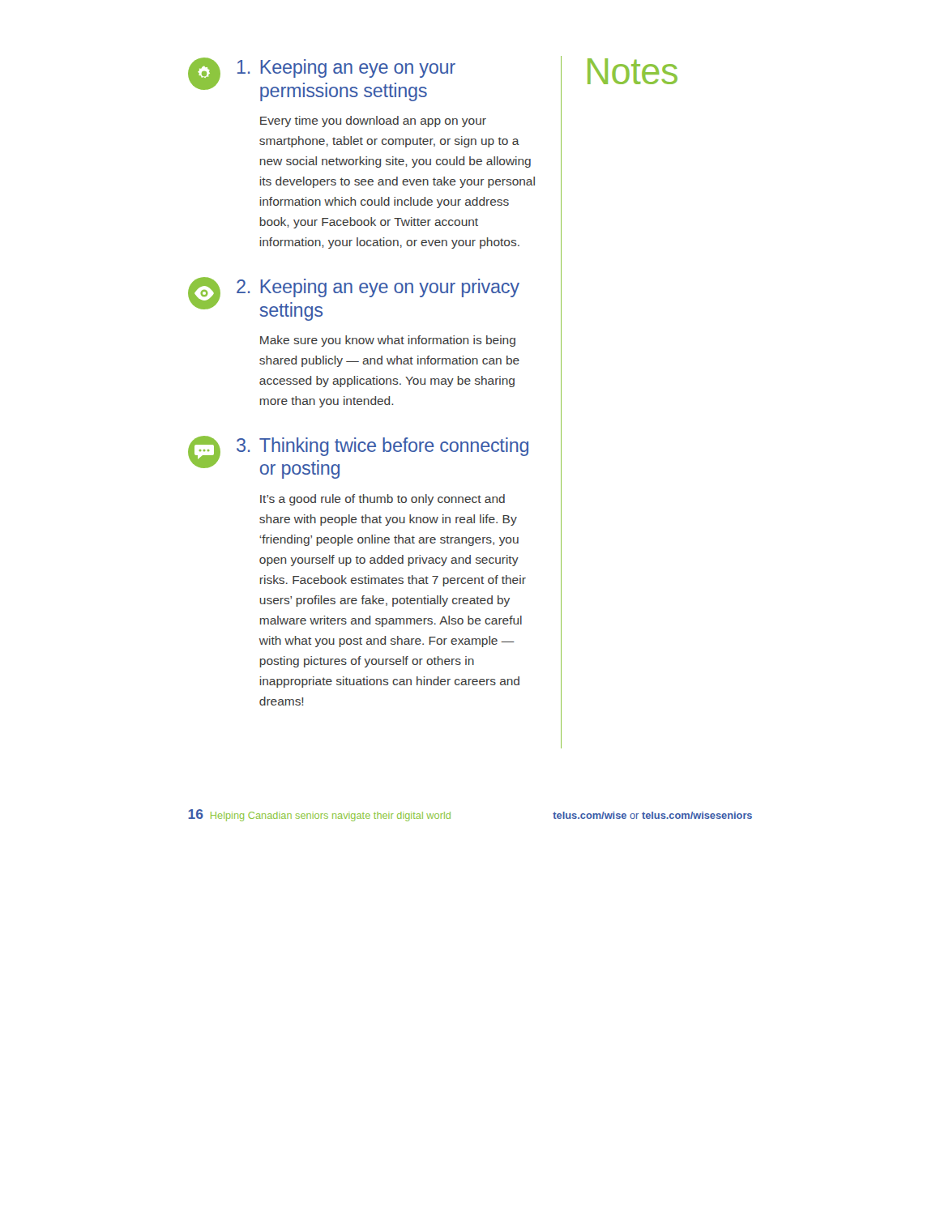1. Keeping an eye on your permissions settings
Every time you download an app on your smartphone, tablet or computer, or sign up to a new social networking site, you could be allowing its developers to see and even take your personal information which could include your address book, your Facebook or Twitter account information, your location, or even your photos.
2. Keeping an eye on your privacy settings
Make sure you know what information is being shared publicly — and what information can be accessed by applications. You may be sharing more than you intended.
3. Thinking twice before connecting or posting
It’s a good rule of thumb to only connect and share with people that you know in real life. By ‘friending’ people online that are strangers, you open yourself up to added privacy and security risks. Facebook estimates that 7 percent of their users’ profiles are fake, potentially created by malware writers and spammers. Also be careful with what you post and share. For example — posting pictures of yourself or others in inappropriate situations can hinder careers and dreams!
Notes
16 Helping Canadian seniors navigate their digital world
telus.com/wise or telus.com/wiseseniors